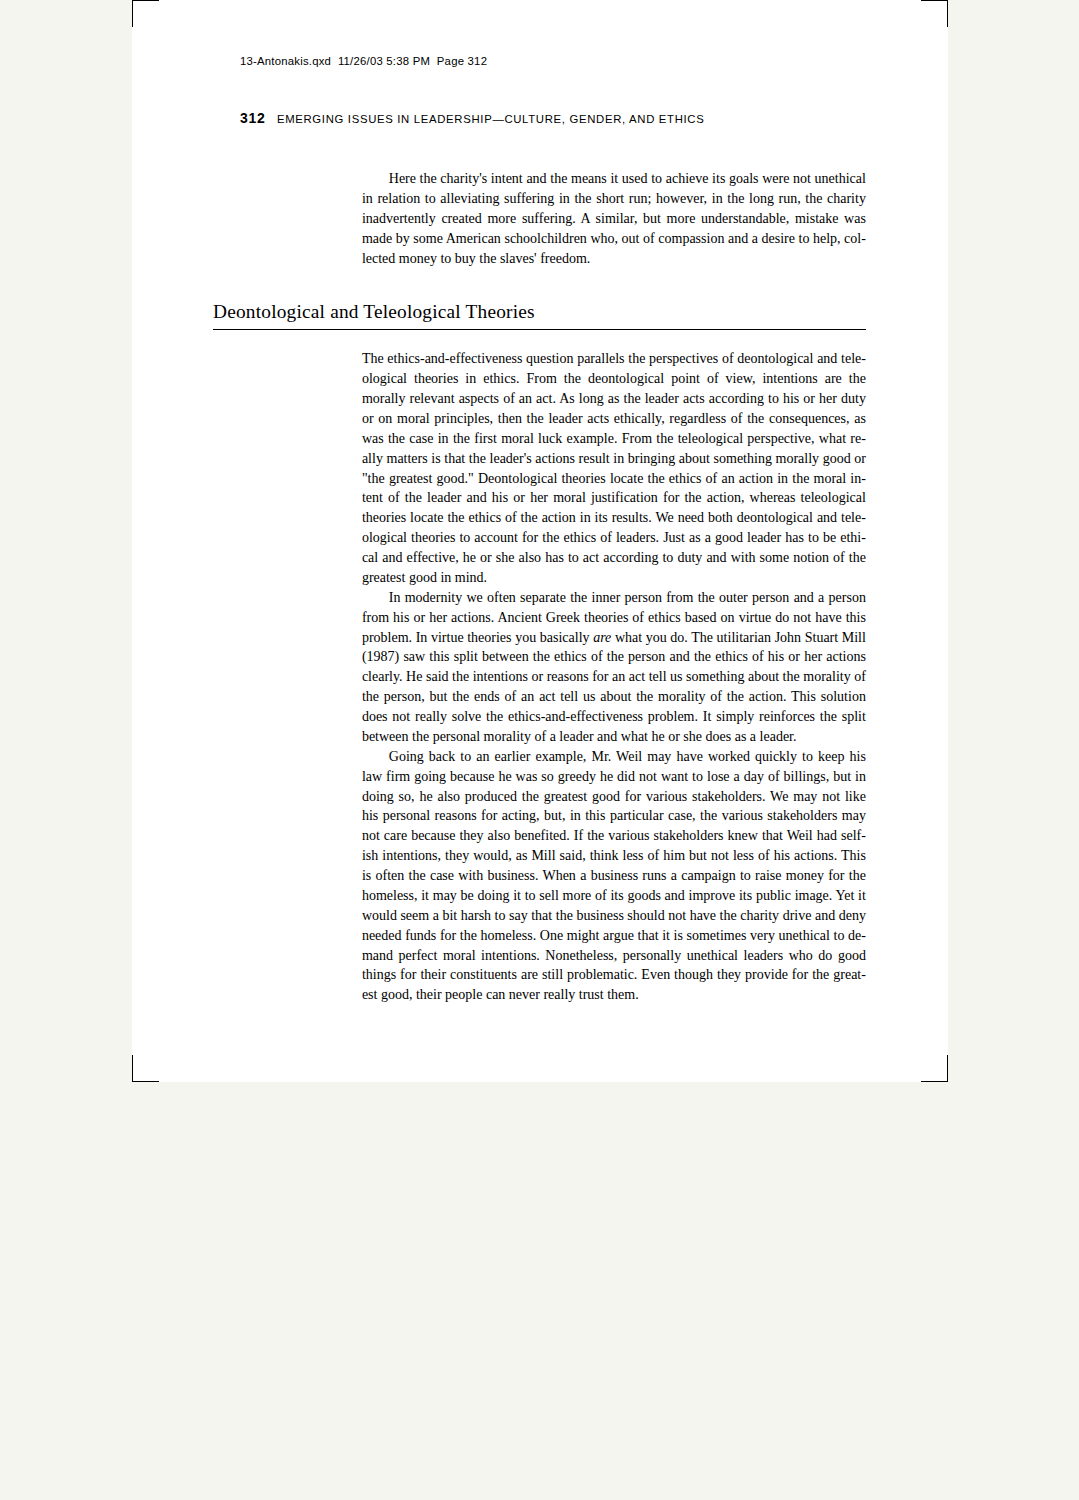13-Antonakis.qxd 11/26/03 5:38 PM Page 312
312 EMERGING ISSUES IN LEADERSHIP—CULTURE, GENDER, AND ETHICS
Here the charity's intent and the means it used to achieve its goals were not unethical in relation to alleviating suffering in the short run; however, in the long run, the charity inadvertently created more suffering. A similar, but more understandable, mistake was made by some American schoolchildren who, out of compassion and a desire to help, collected money to buy the slaves' freedom.
Deontological and Teleological Theories
The ethics-and-effectiveness question parallels the perspectives of deontological and teleological theories in ethics. From the deontological point of view, intentions are the morally relevant aspects of an act. As long as the leader acts according to his or her duty or on moral principles, then the leader acts ethically, regardless of the consequences, as was the case in the first moral luck example. From the teleological perspective, what really matters is that the leader's actions result in bringing about something morally good or "the greatest good." Deontological theories locate the ethics of an action in the moral intent of the leader and his or her moral justification for the action, whereas teleological theories locate the ethics of the action in its results. We need both deontological and teleological theories to account for the ethics of leaders. Just as a good leader has to be ethical and effective, he or she also has to act according to duty and with some notion of the greatest good in mind.
In modernity we often separate the inner person from the outer person and a person from his or her actions. Ancient Greek theories of ethics based on virtue do not have this problem. In virtue theories you basically are what you do. The utilitarian John Stuart Mill (1987) saw this split between the ethics of the person and the ethics of his or her actions clearly. He said the intentions or reasons for an act tell us something about the morality of the person, but the ends of an act tell us about the morality of the action. This solution does not really solve the ethics-and-effectiveness problem. It simply reinforces the split between the personal morality of a leader and what he or she does as a leader.
Going back to an earlier example, Mr. Weil may have worked quickly to keep his law firm going because he was so greedy he did not want to lose a day of billings, but in doing so, he also produced the greatest good for various stakeholders. We may not like his personal reasons for acting, but, in this particular case, the various stakeholders may not care because they also benefited. If the various stakeholders knew that Weil had selfish intentions, they would, as Mill said, think less of him but not less of his actions. This is often the case with business. When a business runs a campaign to raise money for the homeless, it may be doing it to sell more of its goods and improve its public image. Yet it would seem a bit harsh to say that the business should not have the charity drive and deny needed funds for the homeless. One might argue that it is sometimes very unethical to demand perfect moral intentions. Nonetheless, personally unethical leaders who do good things for their constituents are still problematic. Even though they provide for the greatest good, their people can never really trust them.